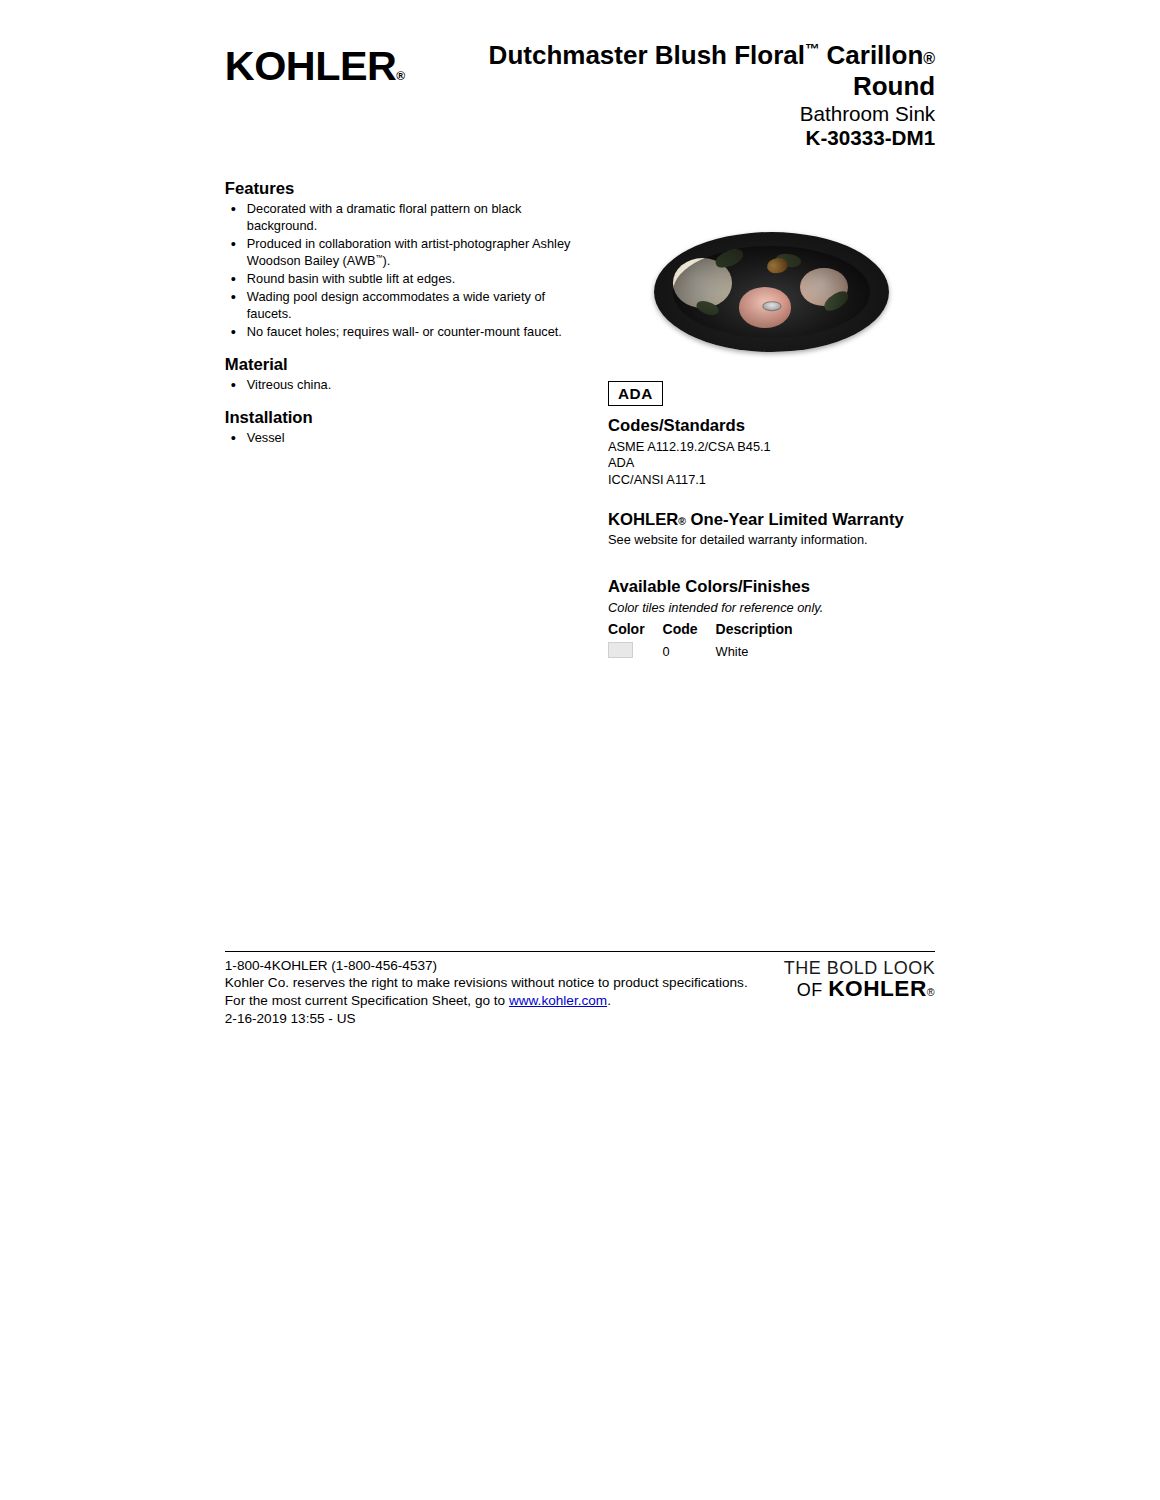KOHLER®
Dutchmaster Blush Floral™ Carillon® Round
Bathroom Sink
K-30333-DM1
Features
Decorated with a dramatic floral pattern on black background.
Produced in collaboration with artist-photographer Ashley Woodson Bailey (AWB™).
Round basin with subtle lift at edges.
Wading pool design accommodates a wide variety of faucets.
No faucet holes; requires wall- or counter-mount faucet.
Material
Vitreous china.
Installation
Vessel
ADA
Codes/Standards
ASME A112.19.2/CSA B45.1
ADA
ICC/ANSI A117.1
KOHLER® One-Year Limited Warranty
See website for detailed warranty information.
Available Colors/Finishes
Color tiles intended for reference only.
| Color | Code | Description |
| --- | --- | --- |
| | 0 | White |
1-800-4KOHLER (1-800-456-4537)
Kohler Co. reserves the right to make revisions without notice to product specifications.
For the most current Specification Sheet, go to www.kohler.com.
2-16-2019 13:55 - US
THE BOLD LOOK
OF KOHLER®